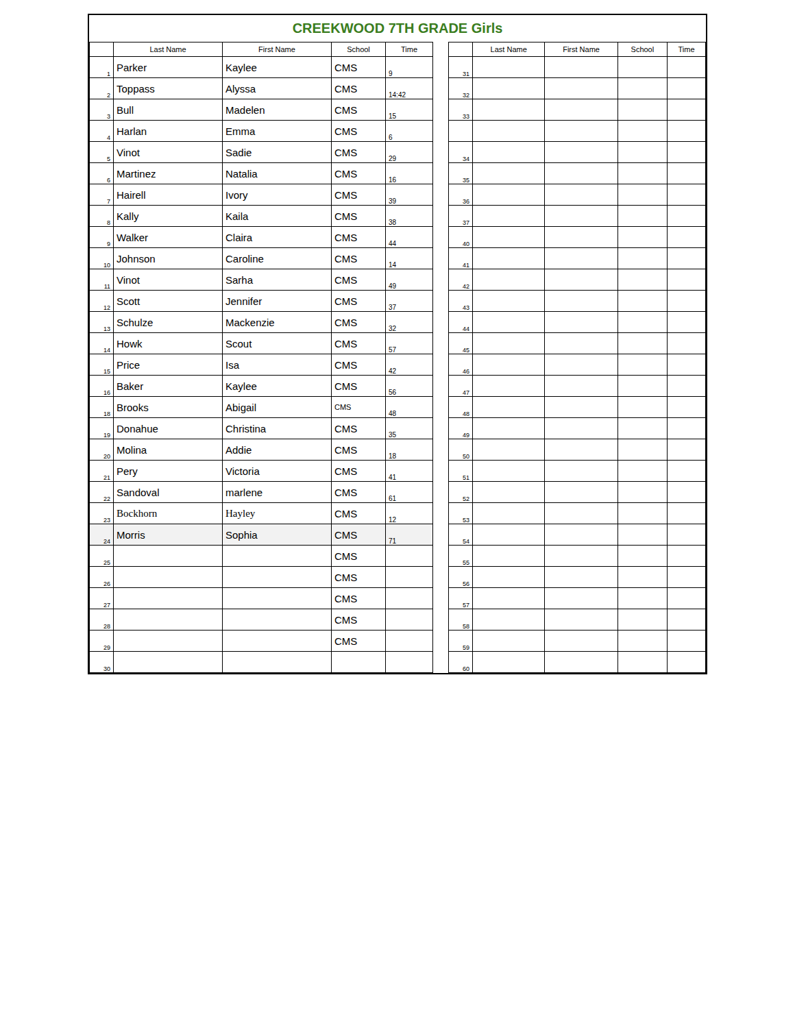CREEKWOOD 7TH GRADE Girls
| | Last Name | First Name | School | Time | | | Last Name | First Name | School | Time |
| --- | --- | --- | --- | --- | --- | --- | --- | --- | --- | --- |
| 1 | Parker | Kaylee | CMS | 9 | | 31 | | | | |
| 2 | Toppass | Alyssa | CMS | 14:42 | | 32 | | | | |
| 3 | Bull | Madelen | CMS | 15 | | 33 | | | | |
| 4 | Harlan | Emma | CMS | 6 | | | | | | |
| 5 | Vinot | Sadie | CMS | 29 | | 34 | | | | |
| 6 | Martinez | Natalia | CMS | 16 | | 35 | | | | |
| 7 | Hairell | Ivory | CMS | 39 | | 36 | | | | |
| 8 | Kally | Kaila | CMS | 38 | | 37 | | | | |
| 9 | Walker | Claira | CMS | 44 | | 40 | | | | |
| 10 | Johnson | Caroline | CMS | 14 | | 41 | | | | |
| 11 | Vinot | Sarha | CMS | 49 | | 42 | | | | |
| 12 | Scott | Jennifer | CMS | 37 | | 43 | | | | |
| 13 | Schulze | Mackenzie | CMS | 32 | | 44 | | | | |
| 14 | Howk | Scout | CMS | 57 | | 45 | | | | |
| 15 | Price | Isa | CMS | 42 | | 46 | | | | |
| 16 | Baker | Kaylee | CMS | 56 | | 47 | | | | |
| 18 | Brooks | Abigail | CMS | 48 | | 48 | | | | |
| 19 | Donahue | Christina | CMS | 35 | | 49 | | | | |
| 20 | Molina | Addie | CMS | 18 | | 50 | | | | |
| 21 | Pery | Victoria | CMS | 41 | | 51 | | | | |
| 22 | Sandoval | marlene | CMS | 61 | | 52 | | | | |
| 23 | Bockhorn | Hayley | CMS | 12 | | 53 | | | | |
| 24 | Morris | Sophia | CMS | 71 | | 54 | | | | |
| 25 | | | CMS | | | 55 | | | | |
| 26 | | | CMS | | | 56 | | | | |
| 27 | | | CMS | | | 57 | | | | |
| 28 | | | CMS | | | 58 | | | | |
| 29 | | | CMS | | | 59 | | | | |
| 30 | | | | | | 60 | | | | |